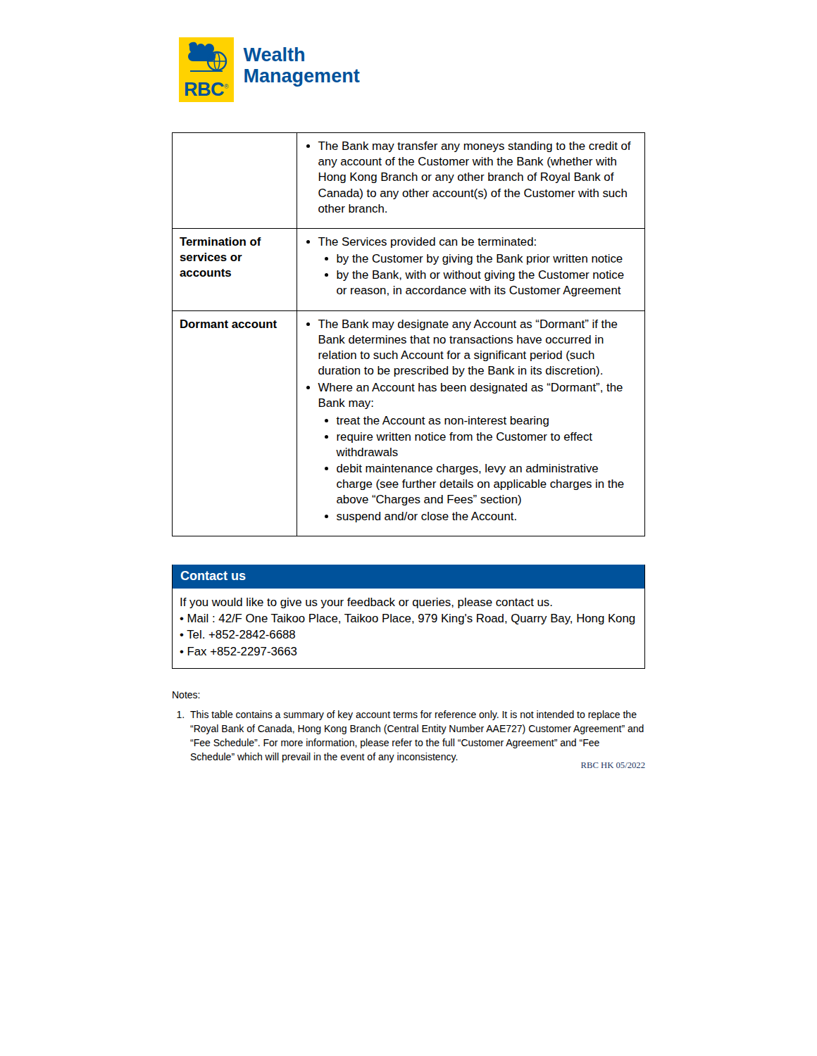RBC®
Wealth
Management
| | The Bank may transfer any moneys standing to the credit of any account of the Customer with the Bank (whether with Hong Kong Branch or any other branch of Royal Bank of Canada) to any other account(s) of the Customer with such other branch. |
| Termination of services or accounts | The Services provided can be terminated: by the Customer by giving the Bank prior written notice by the Bank, with or without giving the Customer notice or reason, in accordance with its Customer Agreement |
| Dormant account | The Bank may designate any Account as “Dormant” if the Bank determines that no transactions have occurred in relation to such Account for a significant period (such duration to be prescribed by the Bank in its discretion). Where an Account has been designated as “Dormant”, the Bank may: treat the Account as non-interest bearing require written notice from the Customer to effect withdrawals debit maintenance charges, levy an administrative charge (see further details on applicable charges in the above “Charges and Fees” section) suspend and/or close the Account. |
Contact us
If you would like to give us your feedback or queries, please contact us.
• Mail : 42/F One Taikoo Place, Taikoo Place, 979 King's Road, Quarry Bay, Hong Kong
• Tel. +852-2842-6688
• Fax +852-2297-3663
Notes:
This table contains a summary of key account terms for reference only. It is not intended to replace the “Royal Bank of Canada, Hong Kong Branch (Central Entity Number AAE727) Customer Agreement” and “Fee Schedule”. For more information, please refer to the full “Customer Agreement” and “Fee Schedule” which will prevail in the event of any inconsistency.
RBC HK 05/2022